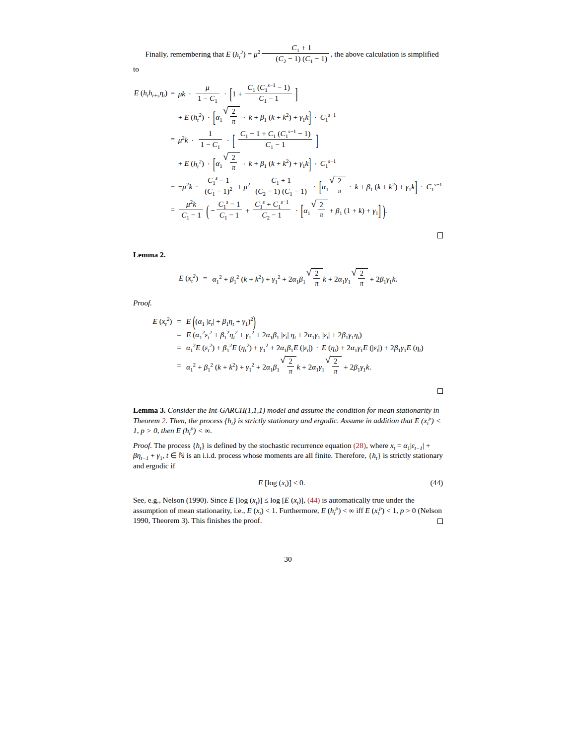Finally, remembering that E (ht2) = μ2C1 + 1(C2 − 1) (C1 − 1), the above calculation is simplified to
| E ( h t h t+s η t ) | = | μk · μ 1 − C 1 · [ 1 + C 1 ( C 1 s −1 − 1) C 1 − 1 ] |
| | | + E ( h t 2 ) · [ α 1 2 π · k + β 1 ( k + k 2 ) + γ 1 k ] · C 1 s −1 |
| | = | μ 2 k · 1 1 − C 1 · [ C 1 − 1 + C 1 ( C 1 s −1 − 1) C 1 − 1 ] |
| | | + E ( h t 2 ) · [ α 1 2 π · k + β 1 ( k + k 2 ) + γ 1 k ] · C 1 s −1 |
| | = | − μ 2 k · C 1 s − 1 ( C 1 − 1) 2 + μ 2 C 1 + 1 ( C 2 − 1) ( C 1 − 1) · [ α 1 2 π · k + β 1 ( k + k 2 ) + γ 1 k ] · C 1 s −1 |
| | = | μ 2 k C 1 − 1 ( − C 1 s − 1 C 1 − 1 + C 1 s + C 1 s −1 C 2 − 1 · [ α 1 2 π + β 1 (1 + k ) + γ 1 ] ) . |
Lemma 2.
| E ( x t 2 ) | = | α 1 2 + β 1 2 ( k + k 2 ) + γ 1 2 + 2 α 1 β 1 2 π k + 2 α 1 γ 1 2 π + 2 β 1 γ 1 k . |
Proof.
| E ( x t 2 ) | = | E ( ( α 1 / ε t / + β 1 η t + γ 1 ) 2 ) |
| | = | E ( α 1 2 ε t 2 + β 1 2 η t 2 + γ 1 2 + 2 α 1 β 1 / ε t / η t + 2 α 1 γ 1 / ε t / + 2 β 1 γ 1 η t ) |
| | = | α 1 2 E ( ε t 2 ) + β 1 2 E ( η t 2 ) + γ 1 2 + 2 α 1 β 1 E (/ ε t /) · E ( η t ) + 2 α 1 γ 1 E (/ ε t /) + 2 β 1 γ 1 E ( η t ) |
| | = | α 1 2 + β 1 2 ( k + k 2 ) + γ 1 2 + 2 α 1 β 1 2 π k + 2 α 1 γ 1 2 π + 2 β 1 γ 1 k . |
Lemma 3. Consider the Int-GARCH(1,1,1) model and assume the condition for mean stationarity in Theorem 2. Then, the process {ht} is strictly stationary and ergodic. Assume in addition that E (xtp) < 1, p > 0, then E (htp) < ∞.
Proof. The process {ht} is defined by the stochastic recurrence equation (28), where xt = α1|εt−1| + βηt−1 + γ1, t ∈ ℕ is an i.i.d. process whose moments are all finite. Therefore, {ht} is strictly stationary and ergodic if
E [log (xt)] < 0. (44)
See, e.g., Nelson (1990). Since E [log (xt)] ≤ log [E (xt)], (44) is automatically true under the assumption of mean stationarity, i.e., E (xt) < 1. Furthermore, E (htp) < ∞ iff E (xtp) < 1, p > 0 (Nelson 1990, Theorem 3). This finishes the proof.
30